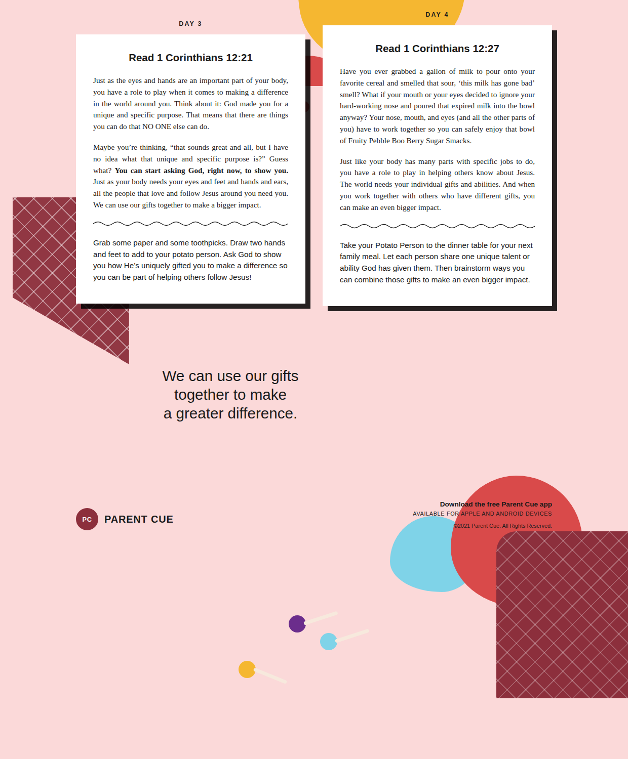DAY 3
Read 1 Corinthians 12:21
Just as the eyes and hands are an important part of your body, you have a role to play when it comes to making a difference in the world around you. Think about it: God made you for a unique and specific purpose. That means that there are things you can do that NO ONE else can do.
Maybe you’re thinking, “that sounds great and all, but I have no idea what that unique and specific purpose is?” Guess what? You can start asking God, right now, to show you. Just as your body needs your eyes and feet and hands and ears, all the people that love and follow Jesus around you need you. We can use our gifts together to make a bigger impact.
Grab some paper and some toothpicks. Draw two hands and feet to add to your potato person. Ask God to show you how He’s uniquely gifted you to make a difference so you can be part of helping others follow Jesus!
DAY 4
Read 1 Corinthians 12:27
Have you ever grabbed a gallon of milk to pour onto your favorite cereal and smelled that sour, ‘this milk has gone bad’ smell? What if your mouth or your eyes decided to ignore your hard-working nose and poured that expired milk into the bowl anyway? Your nose, mouth, and eyes (and all the other parts of you) have to work together so you can safely enjoy that bowl of Fruity Pebble Boo Berry Sugar Smacks.
Just like your body has many parts with specific jobs to do, you have a role to play in helping others know about Jesus. The world needs your individual gifts and abilities. And when you work together with others who have different gifts, you can make an even bigger impact.
Take your Potato Person to the dinner table for your next family meal. Let each person share one unique talent or ability God has given them. Then brainstorm ways you can combine those gifts to make an even bigger impact.
We can use our gifts
together to make
a greater difference.
PC
PARENT CUE
Download the free Parent Cue app
AVAILABLE FOR APPLE AND ANDROID DEVICES
©2021 Parent Cue. All Rights Reserved.